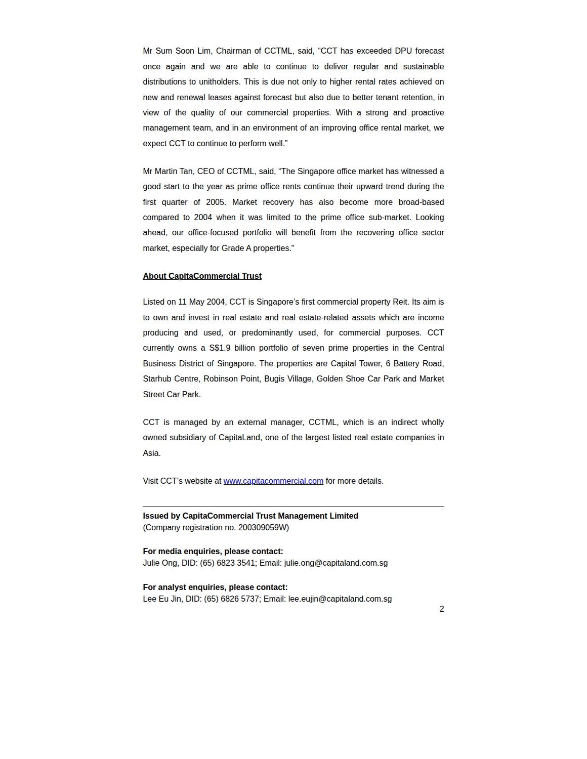Mr Sum Soon Lim, Chairman of CCTML, said, “CCT has exceeded DPU forecast once again and we are able to continue to deliver regular and sustainable distributions to unitholders. This is due not only to higher rental rates achieved on new and renewal leases against forecast but also due to better tenant retention, in view of the quality of our commercial properties. With a strong and proactive management team, and in an environment of an improving office rental market, we expect CCT to continue to perform well.”
Mr Martin Tan, CEO of CCTML, said, “The Singapore office market has witnessed a good start to the year as prime office rents continue their upward trend during the first quarter of 2005. Market recovery has also become more broad-based compared to 2004 when it was limited to the prime office sub-market. Looking ahead, our office-focused portfolio will benefit from the recovering office sector market, especially for Grade A properties."
About CapitaCommercial Trust
Listed on 11 May 2004, CCT is Singapore’s first commercial property Reit. Its aim is to own and invest in real estate and real estate-related assets which are income producing and used, or predominantly used, for commercial purposes. CCT currently owns a S$1.9 billion portfolio of seven prime properties in the Central Business District of Singapore. The properties are Capital Tower, 6 Battery Road, Starhub Centre, Robinson Point, Bugis Village, Golden Shoe Car Park and Market Street Car Park.
CCT is managed by an external manager, CCTML, which is an indirect wholly owned subsidiary of CapitaLand, one of the largest listed real estate companies in Asia.
Visit CCT’s website at www.capitacommercial.com for more details.
Issued by CapitaCommercial Trust Management Limited
(Company registration no. 200309059W)
For media enquiries, please contact:
Julie Ong, DID: (65) 6823 3541; Email: julie.ong@capitaland.com.sg
For analyst enquiries, please contact:
Lee Eu Jin, DID: (65) 6826 5737; Email: lee.eujin@capitaland.com.sg
2